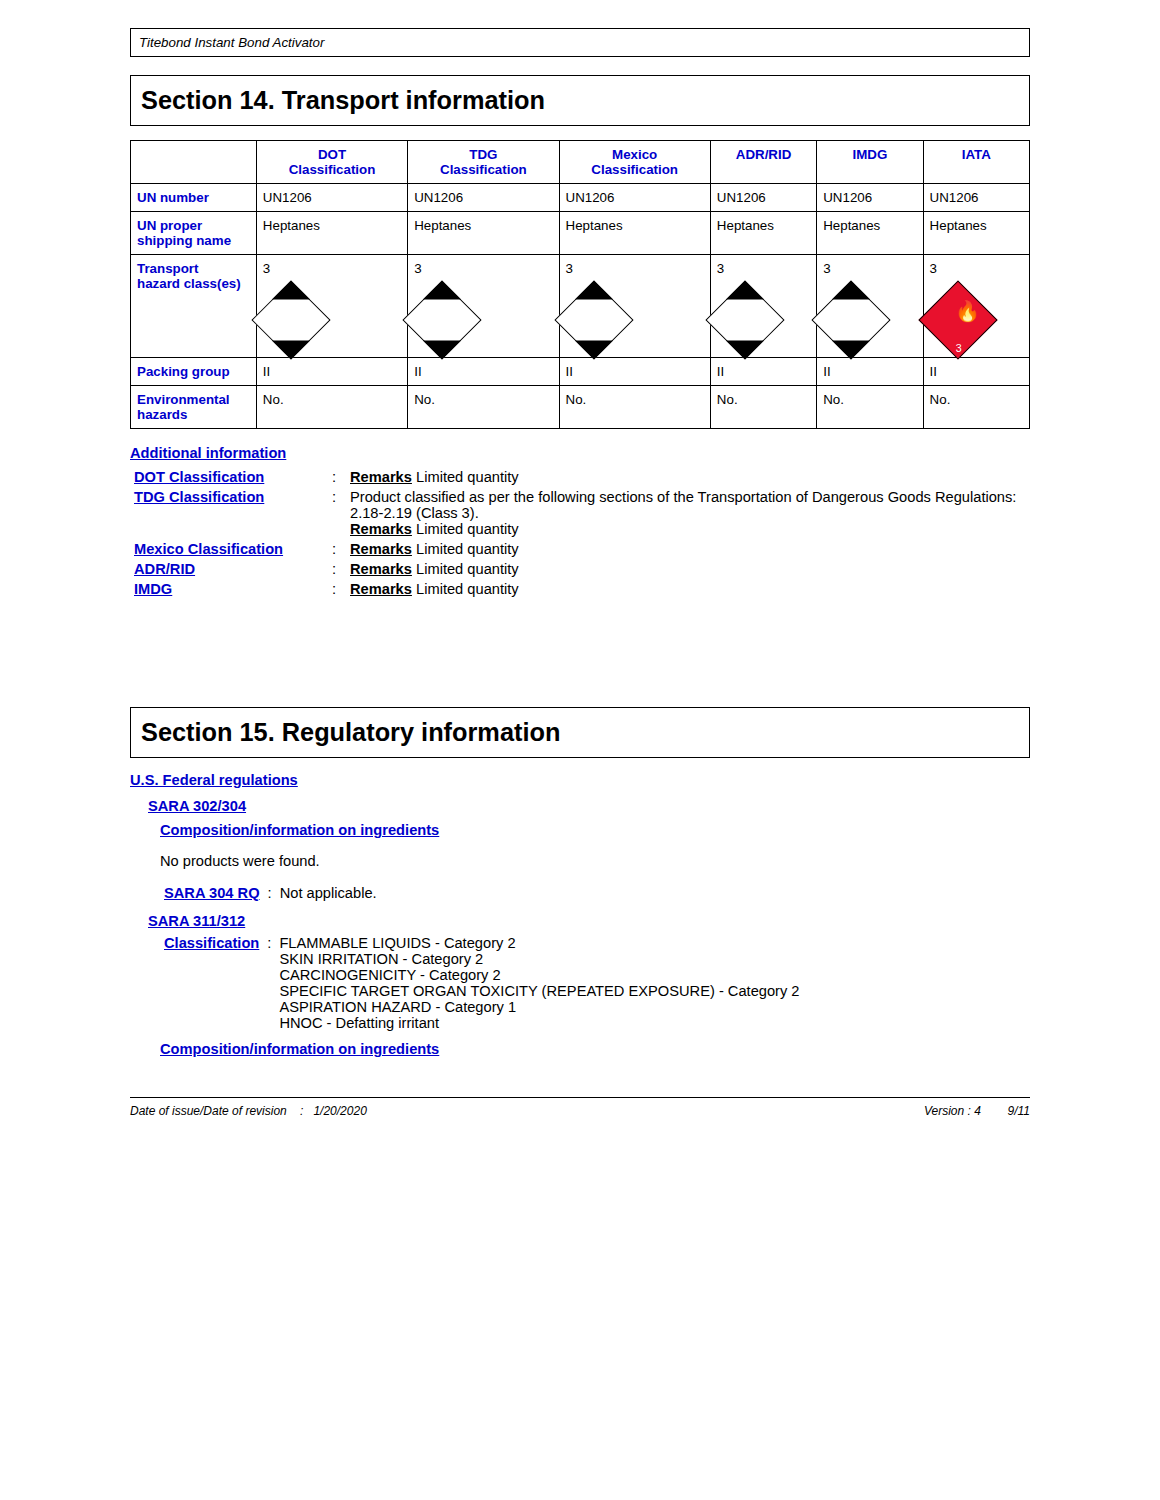Titebond Instant Bond Activator
Section 14. Transport information
| | DOT Classification | TDG Classification | Mexico Classification | ADR/RID | IMDG | IATA |
| --- | --- | --- | --- | --- | --- | --- |
| UN number | UN1206 | UN1206 | UN1206 | UN1206 | UN1206 | UN1206 |
| UN proper shipping name | Heptanes | Heptanes | Heptanes | Heptanes | Heptanes | Heptanes |
| Transport hazard class(es) | 3 | 3 | 3 | 3 | 3 | 3 🔥 3 |
| Packing group | II | II | II | II | II | II |
| Environmental hazards | No. | No. | No. | No. | No. | No. |
Additional information
| DOT Classification | : | Remarks Limited quantity |
| TDG Classification | : | Product classified as per the following sections of the Transportation of Dangerous Goods Regulations: 2.18-2.19 (Class 3). Remarks Limited quantity |
| Mexico Classification | : | Remarks Limited quantity |
| ADR/RID | : | Remarks Limited quantity |
| IMDG | : | Remarks Limited quantity |
Section 15. Regulatory information
U.S. Federal regulations
SARA 302/304
Composition/information on ingredients
No products were found.
| SARA 304 RQ | : | Not applicable. |
SARA 311/312
| Classification | : | FLAMMABLE LIQUIDS - Category 2 SKIN IRRITATION - Category 2 CARCINOGENICITY - Category 2 SPECIFIC TARGET ORGAN TOXICITY (REPEATED EXPOSURE) - Category 2 ASPIRATION HAZARD - Category 1 HNOC - Defatting irritant |
Composition/information on ingredients
Date of issue/Date of revision : 1/20/2020
Version : 4 9/11